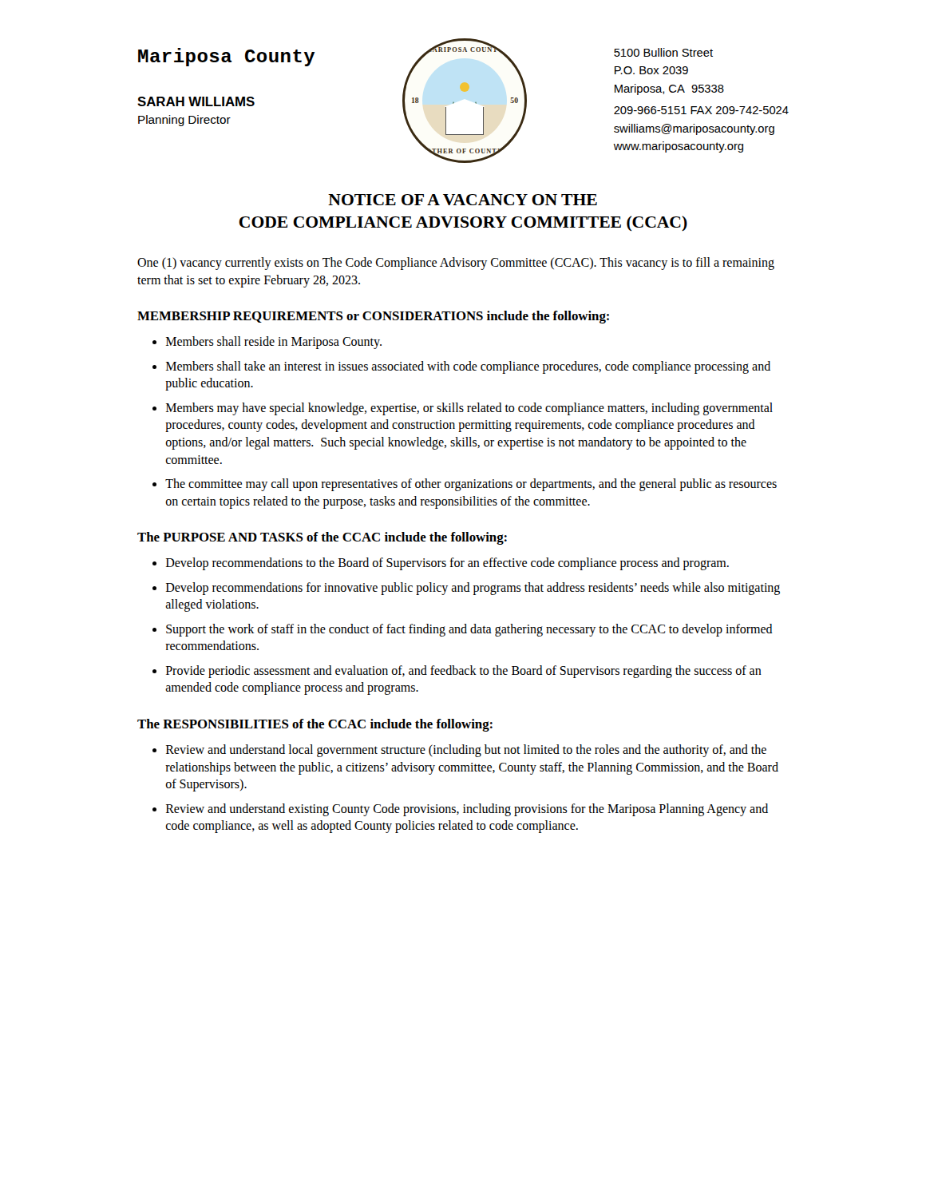Mariposa County
SARAH WILLIAMS
Planning Director
MARIPOSA COUNTY
MOTHER OF COUNTIES
18
50
5100 Bullion Street
P.O. Box 2039
Mariposa, CA 95338
209-966-5151 FAX 209-742-5024
swilliams@mariposacounty.org
www.mariposacounty.org
NOTICE OF A VACANCY ON THE
CODE COMPLIANCE ADVISORY COMMITTEE (CCAC)
One (1) vacancy currently exists on The Code Compliance Advisory Committee (CCAC). This vacancy is to fill a remaining term that is set to expire February 28, 2023.
MEMBERSHIP REQUIREMENTS or CONSIDERATIONS include the following:
Members shall reside in Mariposa County.
Members shall take an interest in issues associated with code compliance procedures, code compliance processing and public education.
Members may have special knowledge, expertise, or skills related to code compliance matters, including governmental procedures, county codes, development and construction permitting requirements, code compliance procedures and options, and/or legal matters. Such special knowledge, skills, or expertise is not mandatory to be appointed to the committee.
The committee may call upon representatives of other organizations or departments, and the general public as resources on certain topics related to the purpose, tasks and responsibilities of the committee.
The PURPOSE AND TASKS of the CCAC include the following:
Develop recommendations to the Board of Supervisors for an effective code compliance process and program.
Develop recommendations for innovative public policy and programs that address residents’ needs while also mitigating alleged violations.
Support the work of staff in the conduct of fact finding and data gathering necessary to the CCAC to develop informed recommendations.
Provide periodic assessment and evaluation of, and feedback to the Board of Supervisors regarding the success of an amended code compliance process and programs.
The RESPONSIBILITIES of the CCAC include the following:
Review and understand local government structure (including but not limited to the roles and the authority of, and the relationships between the public, a citizens’ advisory committee, County staff, the Planning Commission, and the Board of Supervisors).
Review and understand existing County Code provisions, including provisions for the Mariposa Planning Agency and code compliance, as well as adopted County policies related to code compliance.